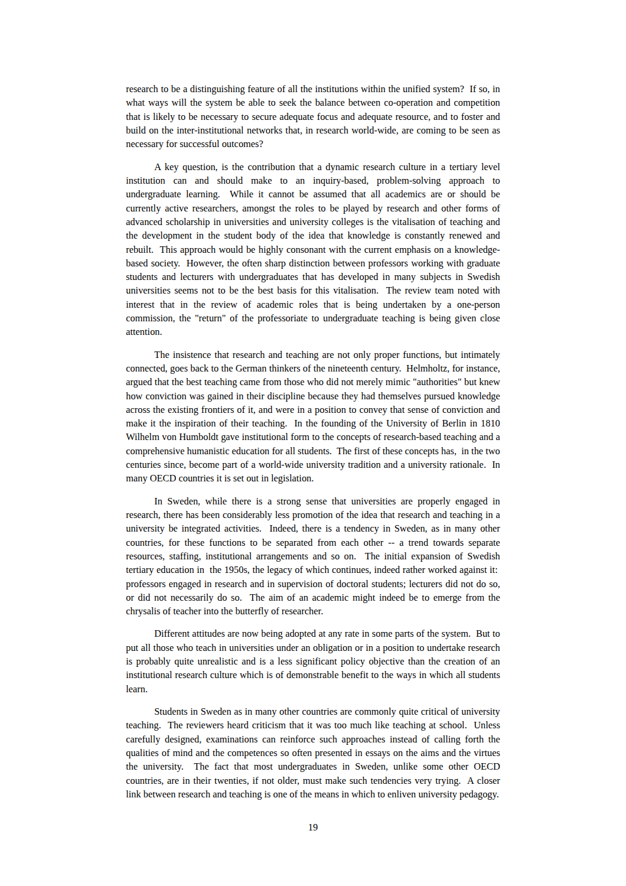research to be a distinguishing feature of all the institutions within the unified system? If so, in what ways will the system be able to seek the balance between co-operation and competition that is likely to be necessary to secure adequate focus and adequate resource, and to foster and build on the inter-institutional networks that, in research world-wide, are coming to be seen as necessary for successful outcomes?
A key question, is the contribution that a dynamic research culture in a tertiary level institution can and should make to an inquiry-based, problem-solving approach to undergraduate learning. While it cannot be assumed that all academics are or should be currently active researchers, amongst the roles to be played by research and other forms of advanced scholarship in universities and university colleges is the vitalisation of teaching and the development in the student body of the idea that knowledge is constantly renewed and rebuilt. This approach would be highly consonant with the current emphasis on a knowledge-based society. However, the often sharp distinction between professors working with graduate students and lecturers with undergraduates that has developed in many subjects in Swedish universities seems not to be the best basis for this vitalisation. The review team noted with interest that in the review of academic roles that is being undertaken by a one-person commission, the "return" of the professoriate to undergraduate teaching is being given close attention.
The insistence that research and teaching are not only proper functions, but intimately connected, goes back to the German thinkers of the nineteenth century. Helmholtz, for instance, argued that the best teaching came from those who did not merely mimic "authorities" but knew how conviction was gained in their discipline because they had themselves pursued knowledge across the existing frontiers of it, and were in a position to convey that sense of conviction and make it the inspiration of their teaching. In the founding of the University of Berlin in 1810 Wilhelm von Humboldt gave institutional form to the concepts of research-based teaching and a comprehensive humanistic education for all students. The first of these concepts has, in the two centuries since, become part of a world-wide university tradition and a university rationale. In many OECD countries it is set out in legislation.
In Sweden, while there is a strong sense that universities are properly engaged in research, there has been considerably less promotion of the idea that research and teaching in a university be integrated activities. Indeed, there is a tendency in Sweden, as in many other countries, for these functions to be separated from each other -- a trend towards separate resources, staffing, institutional arrangements and so on. The initial expansion of Swedish tertiary education in the 1950s, the legacy of which continues, indeed rather worked against it: professors engaged in research and in supervision of doctoral students; lecturers did not do so, or did not necessarily do so. The aim of an academic might indeed be to emerge from the chrysalis of teacher into the butterfly of researcher.
Different attitudes are now being adopted at any rate in some parts of the system. But to put all those who teach in universities under an obligation or in a position to undertake research is probably quite unrealistic and is a less significant policy objective than the creation of an institutional research culture which is of demonstrable benefit to the ways in which all students learn.
Students in Sweden as in many other countries are commonly quite critical of university teaching. The reviewers heard criticism that it was too much like teaching at school. Unless carefully designed, examinations can reinforce such approaches instead of calling forth the qualities of mind and the competences so often presented in essays on the aims and the virtues the university. The fact that most undergraduates in Sweden, unlike some other OECD countries, are in their twenties, if not older, must make such tendencies very trying. A closer link between research and teaching is one of the means in which to enliven university pedagogy.
19